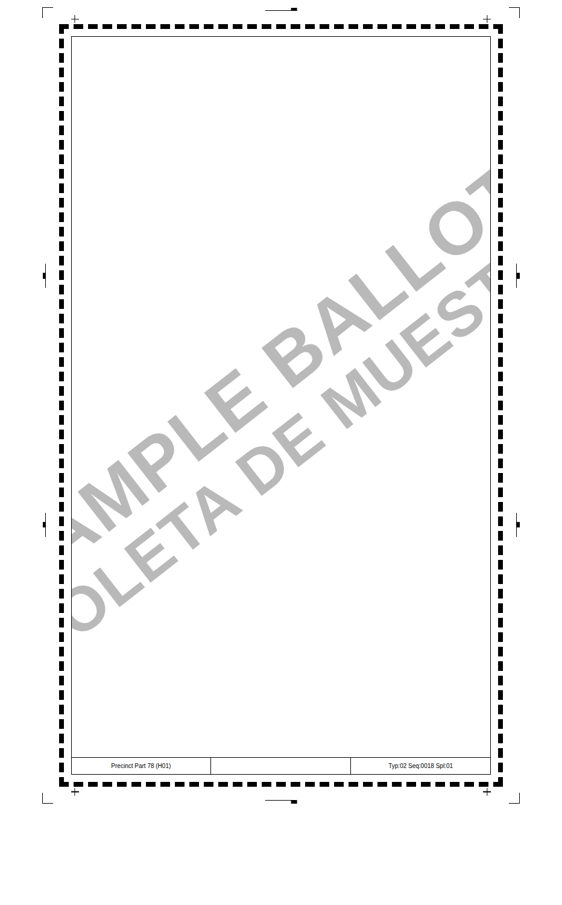SAMPLE BALLOT
(BOLETA DE MUESTRA)
Precinct Part 78 (H01)
Typ:02 Seq:0018 Spl:01